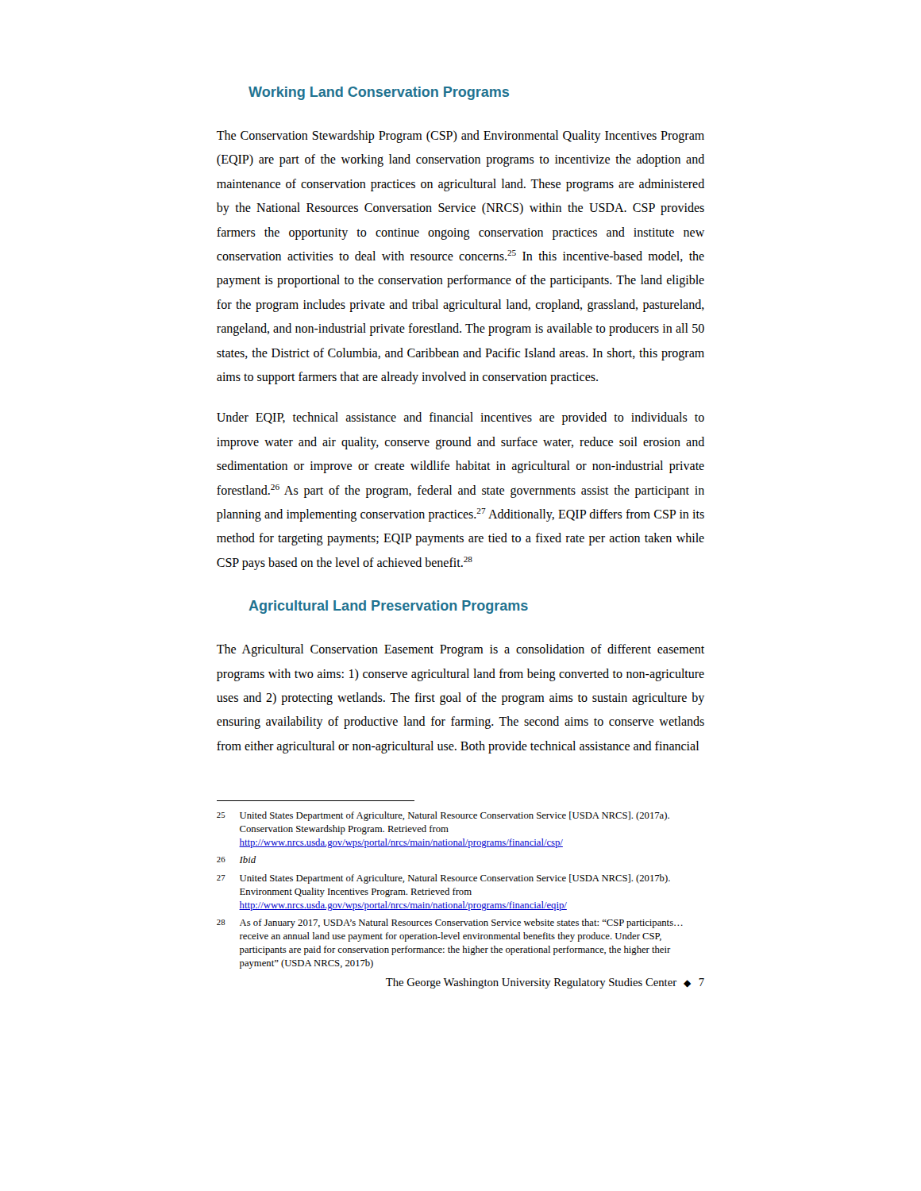Working Land Conservation Programs
The Conservation Stewardship Program (CSP) and Environmental Quality Incentives Program (EQIP) are part of the working land conservation programs to incentivize the adoption and maintenance of conservation practices on agricultural land. These programs are administered by the National Resources Conversation Service (NRCS) within the USDA. CSP provides farmers the opportunity to continue ongoing conservation practices and institute new conservation activities to deal with resource concerns.25 In this incentive-based model, the payment is proportional to the conservation performance of the participants. The land eligible for the program includes private and tribal agricultural land, cropland, grassland, pastureland, rangeland, and non-industrial private forestland. The program is available to producers in all 50 states, the District of Columbia, and Caribbean and Pacific Island areas. In short, this program aims to support farmers that are already involved in conservation practices.
Under EQIP, technical assistance and financial incentives are provided to individuals to improve water and air quality, conserve ground and surface water, reduce soil erosion and sedimentation or improve or create wildlife habitat in agricultural or non-industrial private forestland.26 As part of the program, federal and state governments assist the participant in planning and implementing conservation practices.27 Additionally, EQIP differs from CSP in its method for targeting payments; EQIP payments are tied to a fixed rate per action taken while CSP pays based on the level of achieved benefit.28
Agricultural Land Preservation Programs
The Agricultural Conservation Easement Program is a consolidation of different easement programs with two aims: 1) conserve agricultural land from being converted to non-agriculture uses and 2) protecting wetlands. The first goal of the program aims to sustain agriculture by ensuring availability of productive land for farming. The second aims to conserve wetlands from either agricultural or non-agricultural use. Both provide technical assistance and financial
25
United States Department of Agriculture, Natural Resource Conservation Service [USDA NRCS]. (2017a). Conservation Stewardship Program. Retrieved from
http://www.nrcs.usda.gov/wps/portal/nrcs/main/national/programs/financial/csp/
26
Ibid
27
United States Department of Agriculture, Natural Resource Conservation Service [USDA NRCS]. (2017b). Environment Quality Incentives Program. Retrieved from
http://www.nrcs.usda.gov/wps/portal/nrcs/main/national/programs/financial/eqip/
28
As of January 2017, USDA’s Natural Resources Conservation Service website states that: “CSP participants…receive an annual land use payment for operation-level environmental benefits they produce. Under CSP, participants are paid for conservation performance: the higher the operational performance, the higher their payment” (USDA NRCS, 2017b)
The George Washington University Regulatory Studies Center ◆ 7